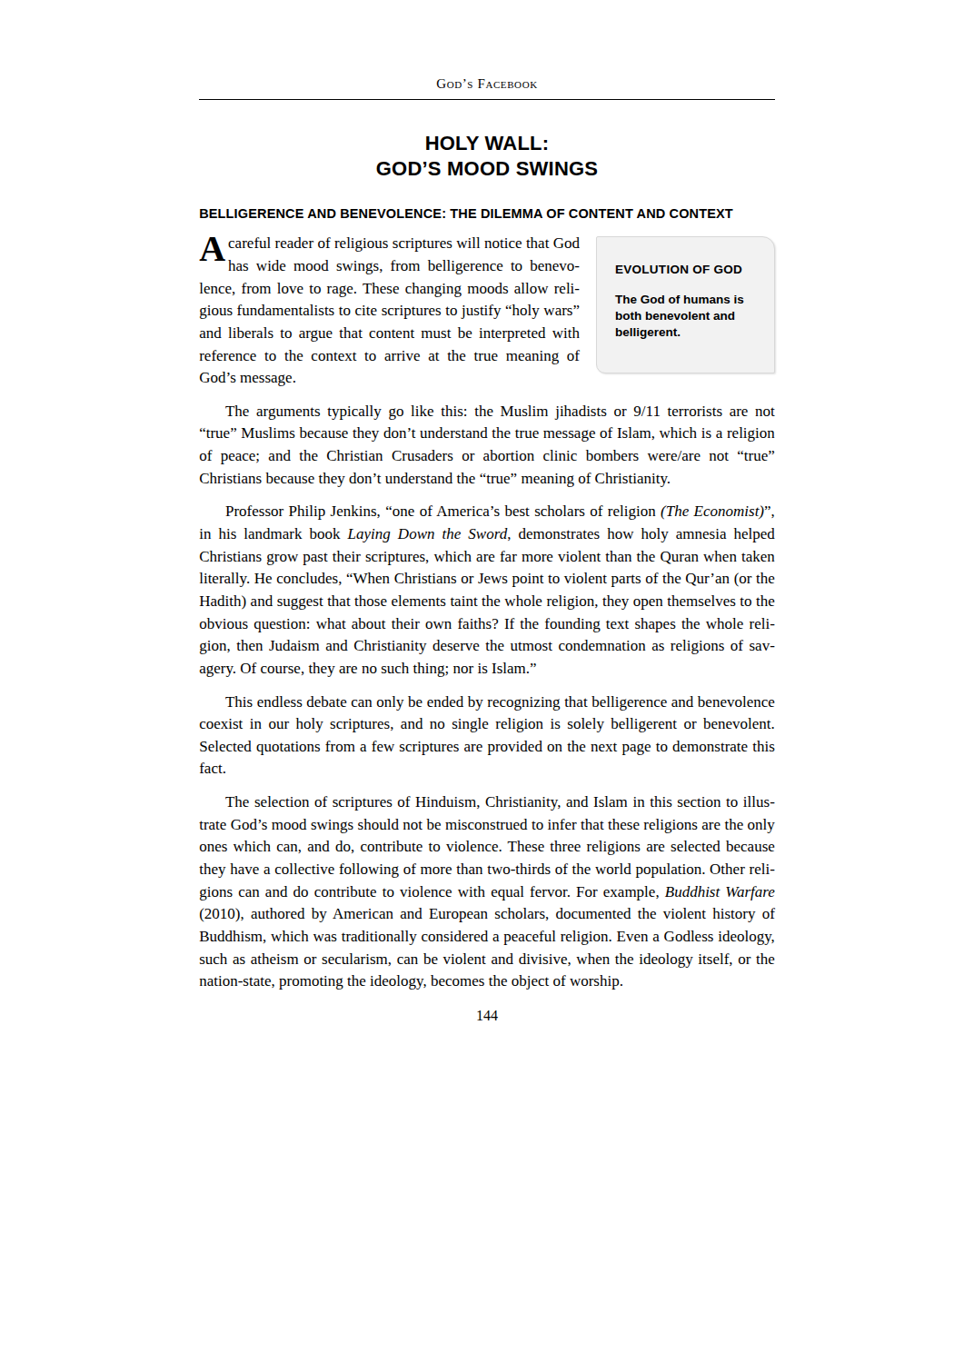God’s Facebook
Holy Wall:
God’s Mood Swings
Belligerence and Benevolence: The Dilemma of Content and Context
Evolution of God
The God of humans is both benevolent and belligerent.
A careful reader of religious scriptures will notice that God has wide mood swings, from belligerence to benevolence, from love to rage. These changing moods allow religious fundamentalists to cite scriptures to justify “holy wars” and liberals to argue that content must be interpreted with reference to the context to arrive at the true meaning of God’s message.
The arguments typically go like this: the Muslim jihadists or 9/11 terrorists are not “true” Muslims because they don’t understand the true message of Islam, which is a religion of peace; and the Christian Crusaders or abortion clinic bombers were/are not “true” Christians because they don’t understand the “true” meaning of Christianity.
Professor Philip Jenkins, “one of America’s best scholars of religion (The Economist)”, in his landmark book Laying Down the Sword, demonstrates how holy amnesia helped Christians grow past their scriptures, which are far more violent than the Quran when taken literally. He concludes, “When Christians or Jews point to violent parts of the Qur’an (or the Hadith) and suggest that those elements taint the whole religion, they open themselves to the obvious question: what about their own faiths? If the founding text shapes the whole religion, then Judaism and Christianity deserve the utmost condemnation as religions of savagery. Of course, they are no such thing; nor is Islam.”
This endless debate can only be ended by recognizing that belligerence and benevolence coexist in our holy scriptures, and no single religion is solely belligerent or benevolent. Selected quotations from a few scriptures are provided on the next page to demonstrate this fact.
The selection of scriptures of Hinduism, Christianity, and Islam in this section to illustrate God’s mood swings should not be misconstrued to infer that these religions are the only ones which can, and do, contribute to violence. These three religions are selected because they have a collective following of more than two-thirds of the world population. Other religions can and do contribute to violence with equal fervor. For example, Buddhist Warfare (2010), authored by American and European scholars, documented the violent history of Buddhism, which was traditionally considered a peaceful religion. Even a Godless ideology, such as atheism or secularism, can be violent and divisive, when the ideology itself, or the nation-state, promoting the ideology, becomes the object of worship.
144